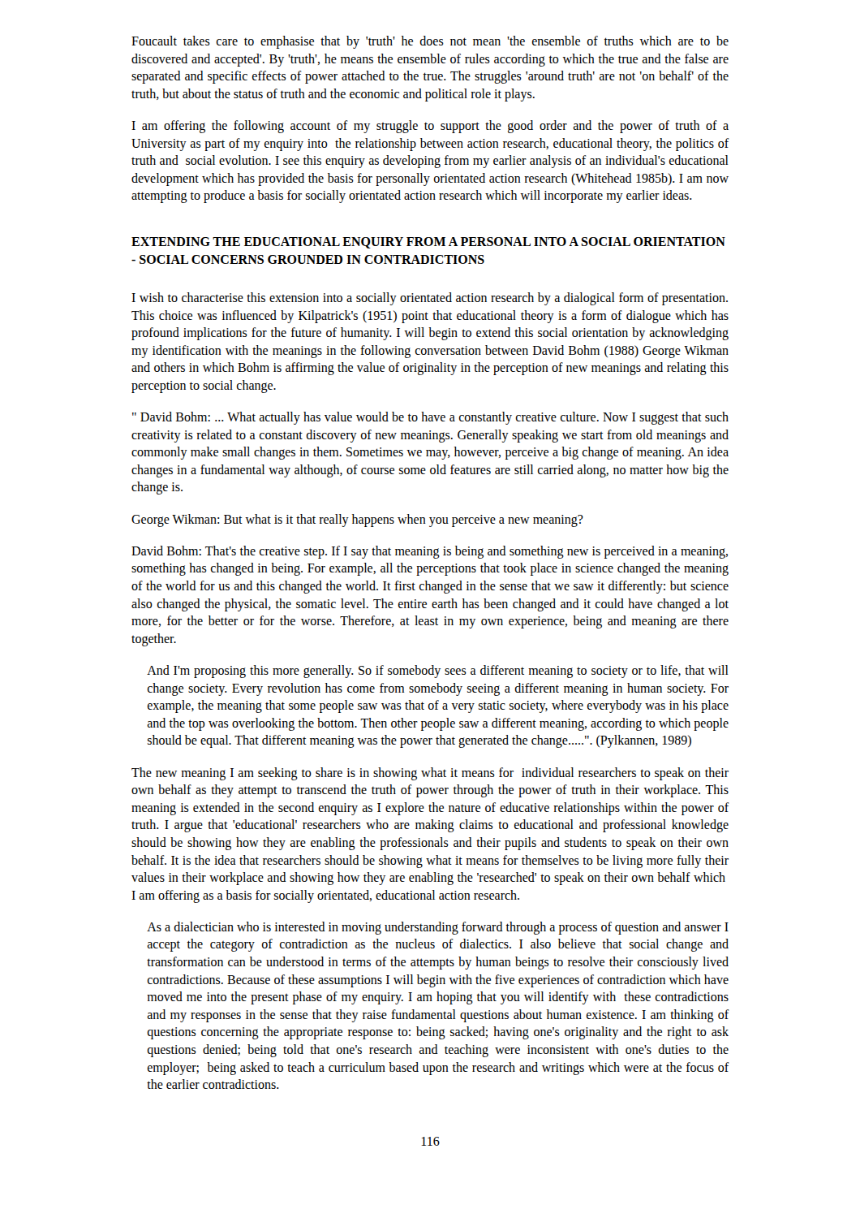Foucault takes care to emphasise that by 'truth' he does not mean 'the ensemble of truths which are to be discovered and accepted'. By 'truth', he means the ensemble of rules according to which the true and the false are separated and specific effects of power attached to the true. The struggles 'around truth' are not 'on behalf' of the truth, but about the status of truth and the economic and political role it plays.
I am offering the following account of my struggle to support the good order and the power of truth of a University as part of my enquiry into the relationship between action research, educational theory, the politics of truth and social evolution. I see this enquiry as developing from my earlier analysis of an individual's educational development which has provided the basis for personally orientated action research (Whitehead 1985b). I am now attempting to produce a basis for socially orientated action research which will incorporate my earlier ideas.
Extending the Educational Enquiry from a Personal into a Social Orientation - Social Concerns Grounded in Contradictions
I wish to characterise this extension into a socially orientated action research by a dialogical form of presentation. This choice was influenced by Kilpatrick's (1951) point that educational theory is a form of dialogue which has profound implications for the future of humanity. I will begin to extend this social orientation by acknowledging my identification with the meanings in the following conversation between David Bohm (1988) George Wikman and others in which Bohm is affirming the value of originality in the perception of new meanings and relating this perception to social change.
" David Bohm: ... What actually has value would be to have a constantly creative culture. Now I suggest that such creativity is related to a constant discovery of new meanings. Generally speaking we start from old meanings and commonly make small changes in them. Sometimes we may, however, perceive a big change of meaning. An idea changes in a fundamental way although, of course some old features are still carried along, no matter how big the change is.
George Wikman: But what is it that really happens when you perceive a new meaning?
David Bohm: That's the creative step. If I say that meaning is being and something new is perceived in a meaning, something has changed in being. For example, all the perceptions that took place in science changed the meaning of the world for us and this changed the world. It first changed in the sense that we saw it differently: but science also changed the physical, the somatic level. The entire earth has been changed and it could have changed a lot more, for the better or for the worse. Therefore, at least in my own experience, being and meaning are there together.
And I'm proposing this more generally. So if somebody sees a different meaning to society or to life, that will change society. Every revolution has come from somebody seeing a different meaning in human society. For example, the meaning that some people saw was that of a very static society, where everybody was in his place and the top was overlooking the bottom. Then other people saw a different meaning, according to which people should be equal. That different meaning was the power that generated the change.....". (Pylkannen, 1989)
The new meaning I am seeking to share is in showing what it means for individual researchers to speak on their own behalf as they attempt to transcend the truth of power through the power of truth in their workplace. This meaning is extended in the second enquiry as I explore the nature of educative relationships within the power of truth. I argue that 'educational' researchers who are making claims to educational and professional knowledge should be showing how they are enabling the professionals and their pupils and students to speak on their own behalf. It is the idea that researchers should be showing what it means for themselves to be living more fully their values in their workplace and showing how they are enabling the 'researched' to speak on their own behalf which I am offering as a basis for socially orientated, educational action research.
As a dialectician who is interested in moving understanding forward through a process of question and answer I accept the category of contradiction as the nucleus of dialectics. I also believe that social change and transformation can be understood in terms of the attempts by human beings to resolve their consciously lived contradictions. Because of these assumptions I will begin with the five experiences of contradiction which have moved me into the present phase of my enquiry. I am hoping that you will identify with these contradictions and my responses in the sense that they raise fundamental questions about human existence. I am thinking of questions concerning the appropriate response to: being sacked; having one's originality and the right to ask questions denied; being told that one's research and teaching were inconsistent with one's duties to the employer; being asked to teach a curriculum based upon the research and writings which were at the focus of the earlier contradictions.
116